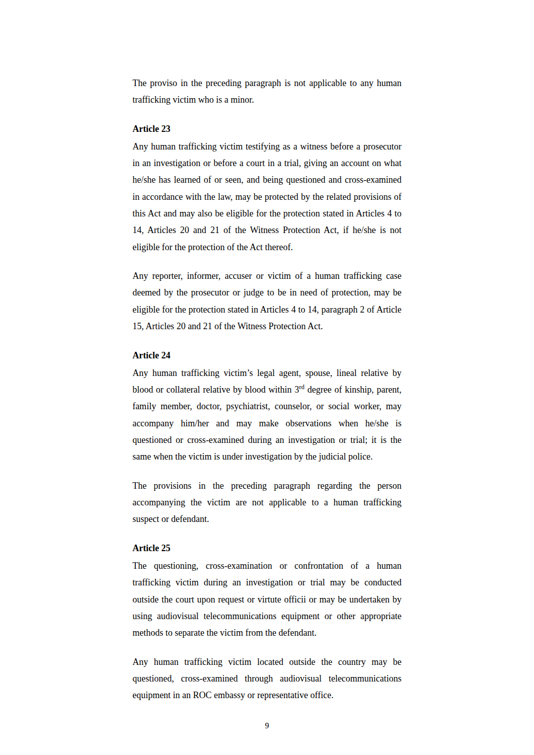The proviso in the preceding paragraph is not applicable to any human trafficking victim who is a minor.
Article 23
Any human trafficking victim testifying as a witness before a prosecutor in an investigation or before a court in a trial, giving an account on what he/she has learned of or seen, and being questioned and cross-examined in accordance with the law, may be protected by the related provisions of this Act and may also be eligible for the protection stated in Articles 4 to 14, Articles 20 and 21 of the Witness Protection Act, if he/she is not eligible for the protection of the Act thereof.
Any reporter, informer, accuser or victim of a human trafficking case deemed by the prosecutor or judge to be in need of protection, may be eligible for the protection stated in Articles 4 to 14, paragraph 2 of Article 15, Articles 20 and 21 of the Witness Protection Act.
Article 24
Any human trafficking victim’s legal agent, spouse, lineal relative by blood or collateral relative by blood within 3rd degree of kinship, parent, family member, doctor, psychiatrist, counselor, or social worker, may accompany him/her and may make observations when he/she is questioned or cross-examined during an investigation or trial; it is the same when the victim is under investigation by the judicial police.
The provisions in the preceding paragraph regarding the person accompanying the victim are not applicable to a human trafficking suspect or defendant.
Article 25
The questioning, cross-examination or confrontation of a human trafficking victim during an investigation or trial may be conducted outside the court upon request or virtute officii or may be undertaken by using audiovisual telecommunications equipment or other appropriate methods to separate the victim from the defendant.
Any human trafficking victim located outside the country may be questioned, cross-examined through audiovisual telecommunications equipment in an ROC embassy or representative office.
9